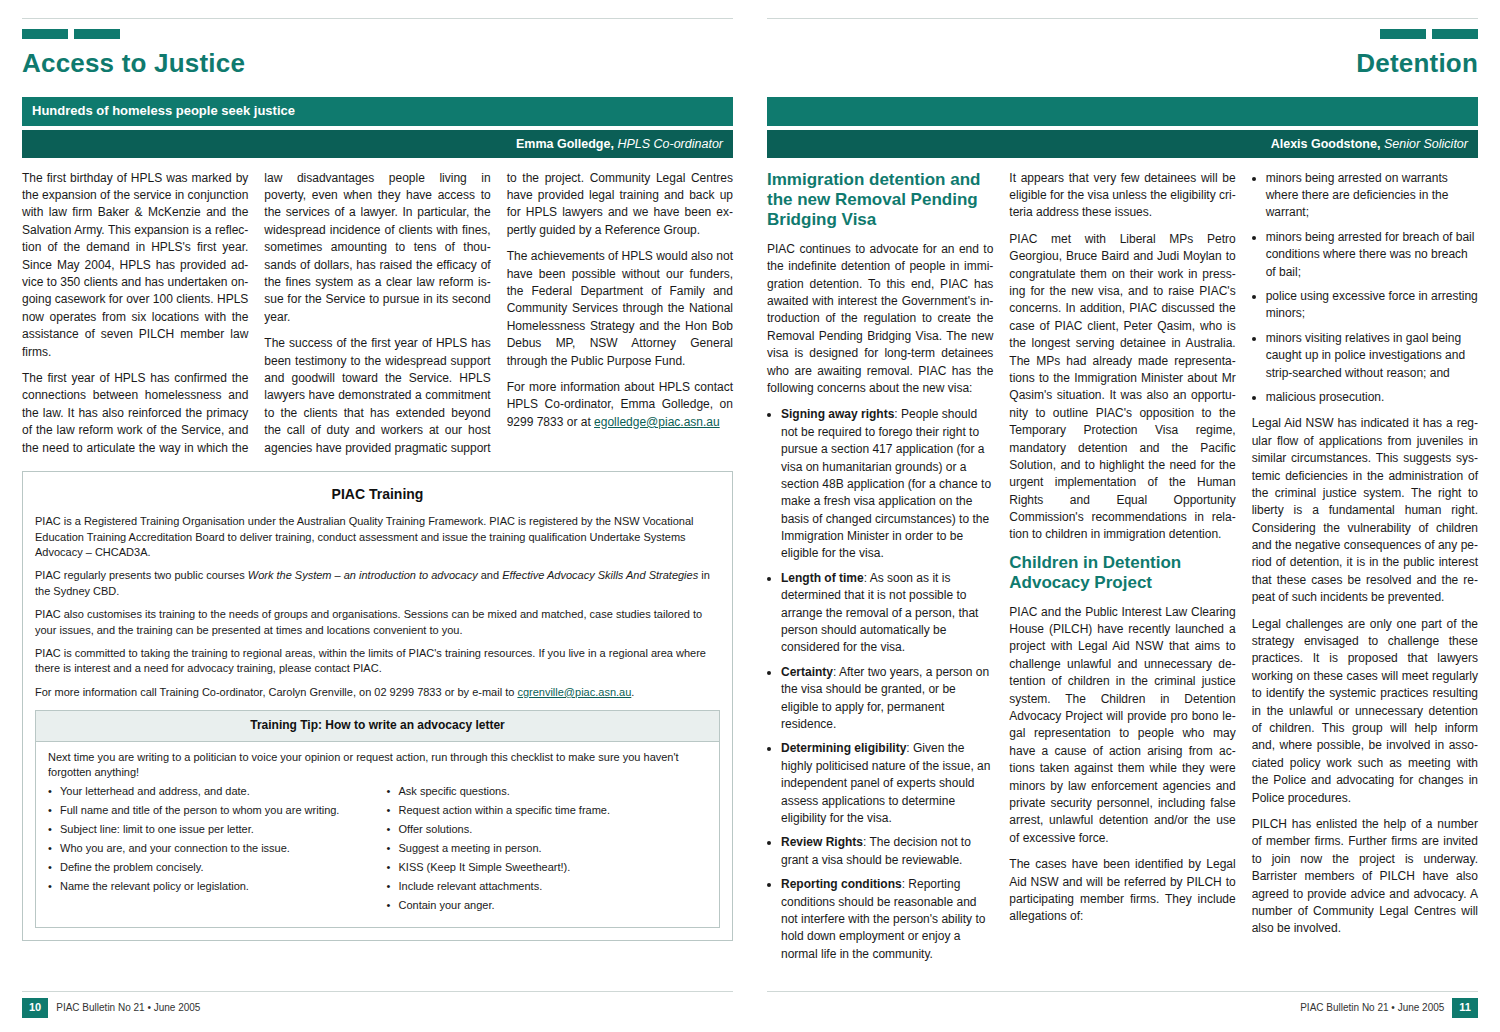Access to Justice
Hundreds of homeless people seek justice
Emma Golledge, HPLS Co-ordinator
The first birthday of HPLS was marked by the expansion of the service in conjunction with law firm Baker & McKenzie and the Salvation Army. This expansion is a reflection of the demand in HPLS's first year. Since May 2004, HPLS has provided advice to 350 clients and has undertaken ongoing casework for over 100 clients. HPLS now operates from six locations with the assistance of seven PILCH member law firms.
The first year of HPLS has confirmed the connections between homelessness and the law. It has also reinforced the primacy of the law reform work of the Service, and the need to articulate the way in which the law disadvantages people living in poverty, even when they have access to the services of a lawyer. In particular, the widespread incidence of clients with fines, sometimes amounting to tens of thousands of dollars, has raised the efficacy of the fines system as a clear law reform issue for the Service to pursue in its second year.
The success of the first year of HPLS has been testimony to the widespread support and goodwill toward the Service. HPLS lawyers have demonstrated a commitment to the clients that has extended beyond the call of duty and workers at our host agencies have provided pragmatic support to the project. Community Legal Centres have provided legal training and back up for HPLS lawyers and we have been expertly guided by a Reference Group.
The achievements of HPLS would also not have been possible without our funders, the Federal Department of Family and Community Services through the National Homelessness Strategy and the Hon Bob Debus MP, NSW Attorney General through the Public Purpose Fund.
For more information about HPLS contact HPLS Co-ordinator, Emma Golledge, on 9299 7833 or at egolledge@piac.asn.au
PIAC Training
PIAC is a Registered Training Organisation under the Australian Quality Training Framework. PIAC is registered by the NSW Vocational Education Training Accreditation Board to deliver training, conduct assessment and issue the training qualification Undertake Systems Advocacy – CHCAD3A.
PIAC regularly presents two public courses Work the System – an introduction to advocacy and Effective Advocacy Skills And Strategies in the Sydney CBD.
PIAC also customises its training to the needs of groups and organisations. Sessions can be mixed and matched, case studies tailored to your issues, and the training can be presented at times and locations convenient to you.
PIAC is committed to taking the training to regional areas, within the limits of PIAC's training resources. If you live in a regional area where there is interest and a need for advocacy training, please contact PIAC.
For more information call Training Co-ordinator, Carolyn Grenville, on 02 9299 7833 or by e-mail to cgrenville@piac.asn.au.
Training Tip: How to write an advocacy letter
Next time you are writing to a politician to voice your opinion or request action, run through this checklist to make sure you haven't forgotten anything!
Your letterhead and address, and date.
Full name and title of the person to whom you are writing.
Subject line: limit to one issue per letter.
Who you are, and your connection to the issue.
Define the problem concisely.
Name the relevant policy or legislation.
Ask specific questions.
Request action within a specific time frame.
Offer solutions.
Suggest a meeting in person.
KISS (Keep It Simple Sweetheart!).
Include relevant attachments.
Contain your anger.
10 PIAC Bulletin No 21 • June 2005
Detention
Alexis Goodstone, Senior Solicitor
Immigration detention and the new Removal Pending Bridging Visa
PIAC continues to advocate for an end to the indefinite detention of people in immigration detention. To this end, PIAC has awaited with interest the Government's introduction of the regulation to create the Removal Pending Bridging Visa. The new visa is designed for long-term detainees who are awaiting removal. PIAC has the following concerns about the new visa:
Signing away rights: People should not be required to forego their right to pursue a section 417 application (for a visa on humanitarian grounds) or a section 48B application (for a chance to make a fresh visa application on the basis of changed circumstances) to the Immigration Minister in order to be eligible for the visa.
Length of time: As soon as it is determined that it is not possible to arrange the removal of a person, that person should automatically be considered for the visa.
Certainty: After two years, a person on the visa should be granted, or be eligible to apply for, permanent residence.
Determining eligibility: Given the highly politicised nature of the issue, an independent panel of experts should assess applications to determine eligibility for the visa.
Review Rights: The decision not to grant a visa should be reviewable.
Reporting conditions: Reporting conditions should be reasonable and not interfere with the person's ability to hold down employment or enjoy a normal life in the community.
It appears that very few detainees will be eligible for the visa unless the eligibility criteria address these issues.
PIAC met with Liberal MPs Petro Georgiou, Bruce Baird and Judi Moylan to congratulate them on their work in pressing for the new visa, and to raise PIAC's concerns. In addition, PIAC discussed the case of PIAC client, Peter Qasim, who is the longest serving detainee in Australia. The MPs had already made representations to the Immigration Minister about Mr Qasim's situation. It was also an opportunity to outline PIAC's opposition to the Temporary Protection Visa regime, mandatory detention and the Pacific Solution, and to highlight the need for the urgent implementation of the Human Rights and Equal Opportunity Commission's recommendations in relation to children in immigration detention.
Children in Detention Advocacy Project
PIAC and the Public Interest Law Clearing House (PILCH) have recently launched a project with Legal Aid NSW that aims to challenge unlawful and unnecessary detention of children in the criminal justice system. The Children in Detention Advocacy Project will provide pro bono legal representation to people who may have a cause of action arising from actions taken against them while they were minors by law enforcement agencies and private security personnel, including false arrest, unlawful detention and/or the use of excessive force.
The cases have been identified by Legal Aid NSW and will be referred by PILCH to participating member firms. They include allegations of:
minors being arrested on warrants where there are deficiencies in the warrant;
minors being arrested for breach of bail conditions where there was no breach of bail;
police using excessive force in arresting minors;
minors visiting relatives in gaol being caught up in police investigations and strip-searched without reason; and
malicious prosecution.
Legal Aid NSW has indicated it has a regular flow of applications from juveniles in similar circumstances. This suggests systemic deficiencies in the administration of the criminal justice system. The right to liberty is a fundamental human right. Considering the vulnerability of children and the negative consequences of any period of detention, it is in the public interest that these cases be resolved and the repeat of such incidents be prevented.
Legal challenges are only one part of the strategy envisaged to challenge these practices. It is proposed that lawyers working on these cases will meet regularly to identify the systemic practices resulting in the unlawful or unnecessary detention of children. This group will help inform and, where possible, be involved in associated policy work such as meeting with the Police and advocating for changes in Police procedures.
PILCH has enlisted the help of a number of member firms. Further firms are invited to join now the project is underway. Barrister members of PILCH have also agreed to provide advice and advocacy. A number of Community Legal Centres will also be involved.
PIAC Bulletin No 21 • June 2005 11